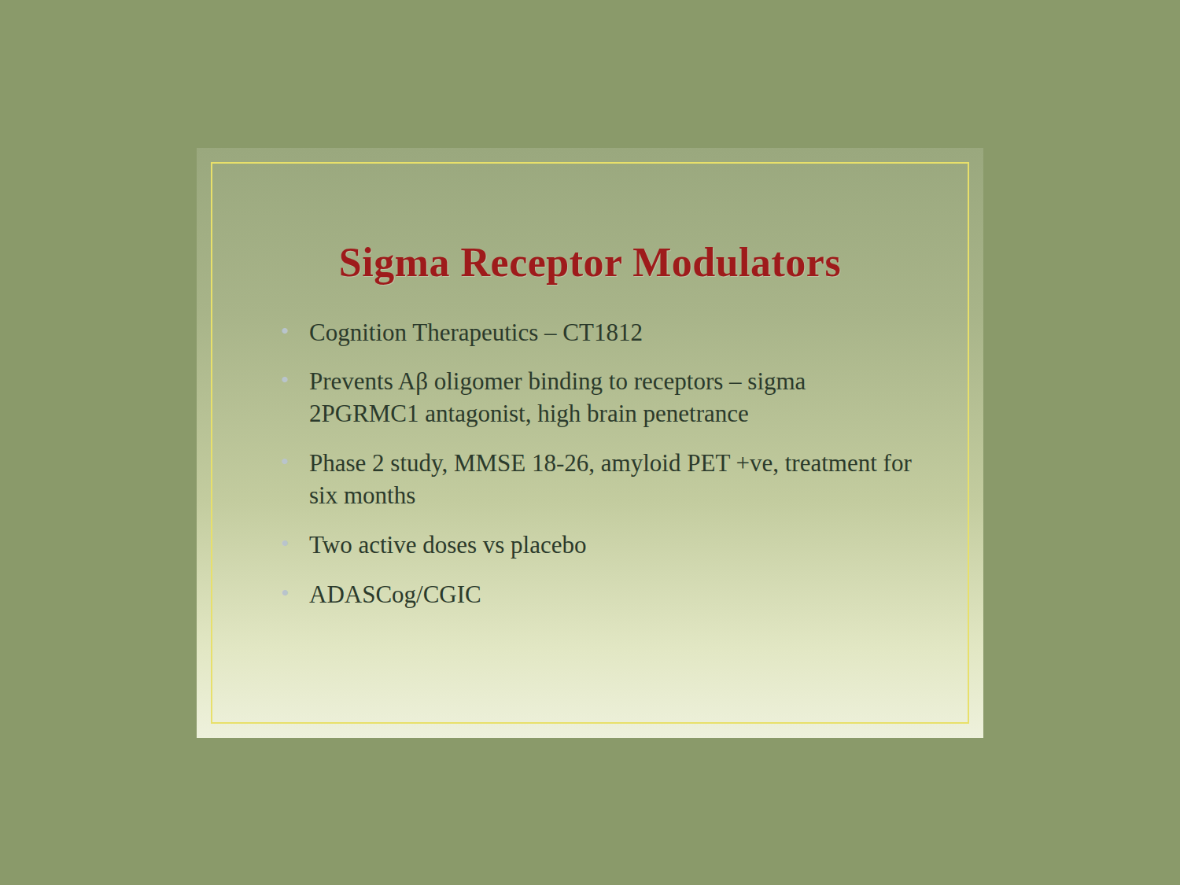Sigma Receptor Modulators
Cognition Therapeutics – CT1812
Prevents Aβ oligomer binding to receptors – sigma 2PGRMC1 antagonist, high brain penetrance
Phase 2 study, MMSE 18-26, amyloid PET +ve, treatment for six months
Two active doses vs placebo
ADASCog/CGIC